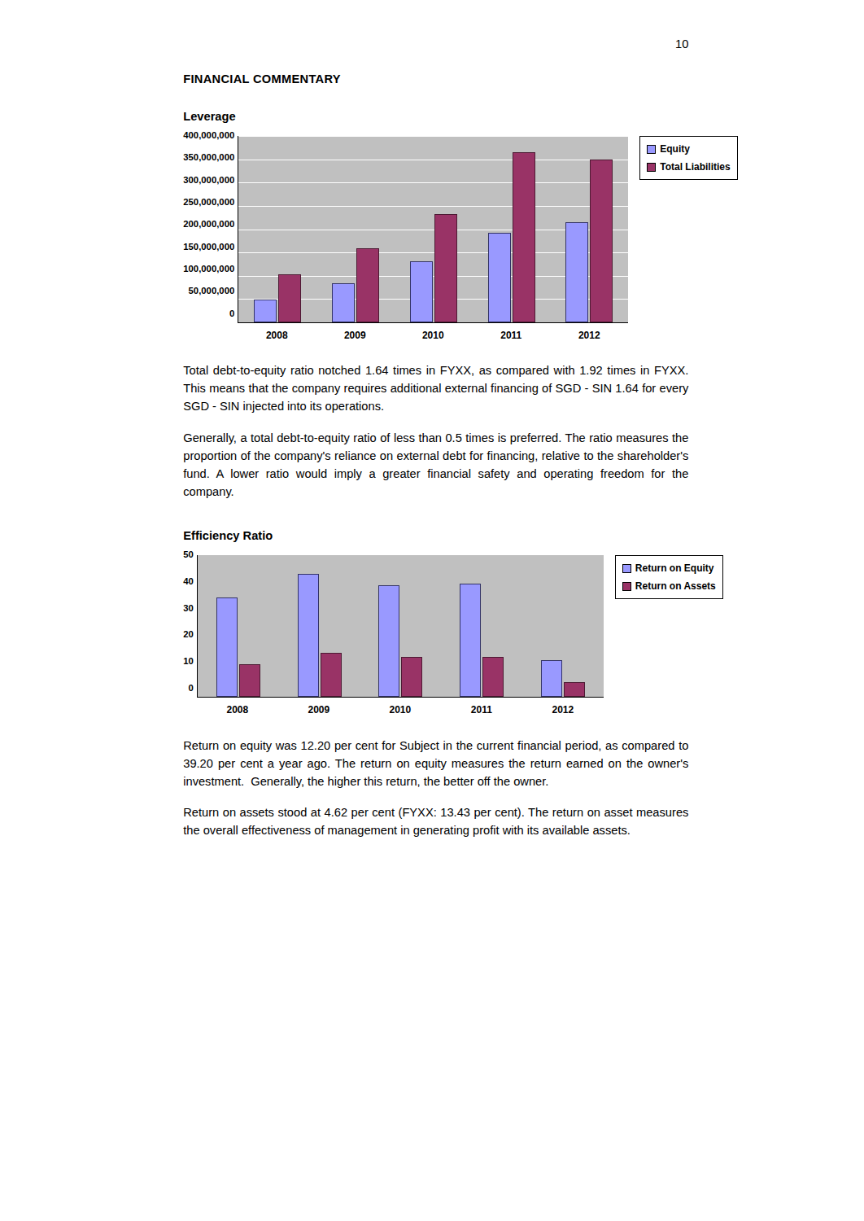10
FINANCIAL COMMENTARY
Leverage
400,000,000 350,000,000 300,000,000 250,000,000 200,000,000 150,000,000 100,000,000 50,000,000 0
2008 2009 2010 2011 2012
Equity
Total Liabilities
Total debt-to-equity ratio notched 1.64 times in FYXX, as compared with 1.92 times in FYXX. This means that the company requires additional external financing of SGD - SIN 1.64 for every SGD - SIN injected into its operations.
Generally, a total debt-to-equity ratio of less than 0.5 times is preferred. The ratio measures the proportion of the company's reliance on external debt for financing, relative to the shareholder's fund. A lower ratio would imply a greater financial safety and operating freedom for the company.
Efficiency Ratio
50 40 30 20 10 0
2008 2009 2010 2011 2012
Return on Equity
Return on Assets
Return on equity was 12.20 per cent for Subject in the current financial period, as compared to 39.20 per cent a year ago. The return on equity measures the return earned on the owner's investment. Generally, the higher this return, the better off the owner.
Return on assets stood at 4.62 per cent (FYXX: 13.43 per cent). The return on asset measures the overall effectiveness of management in generating profit with its available assets.